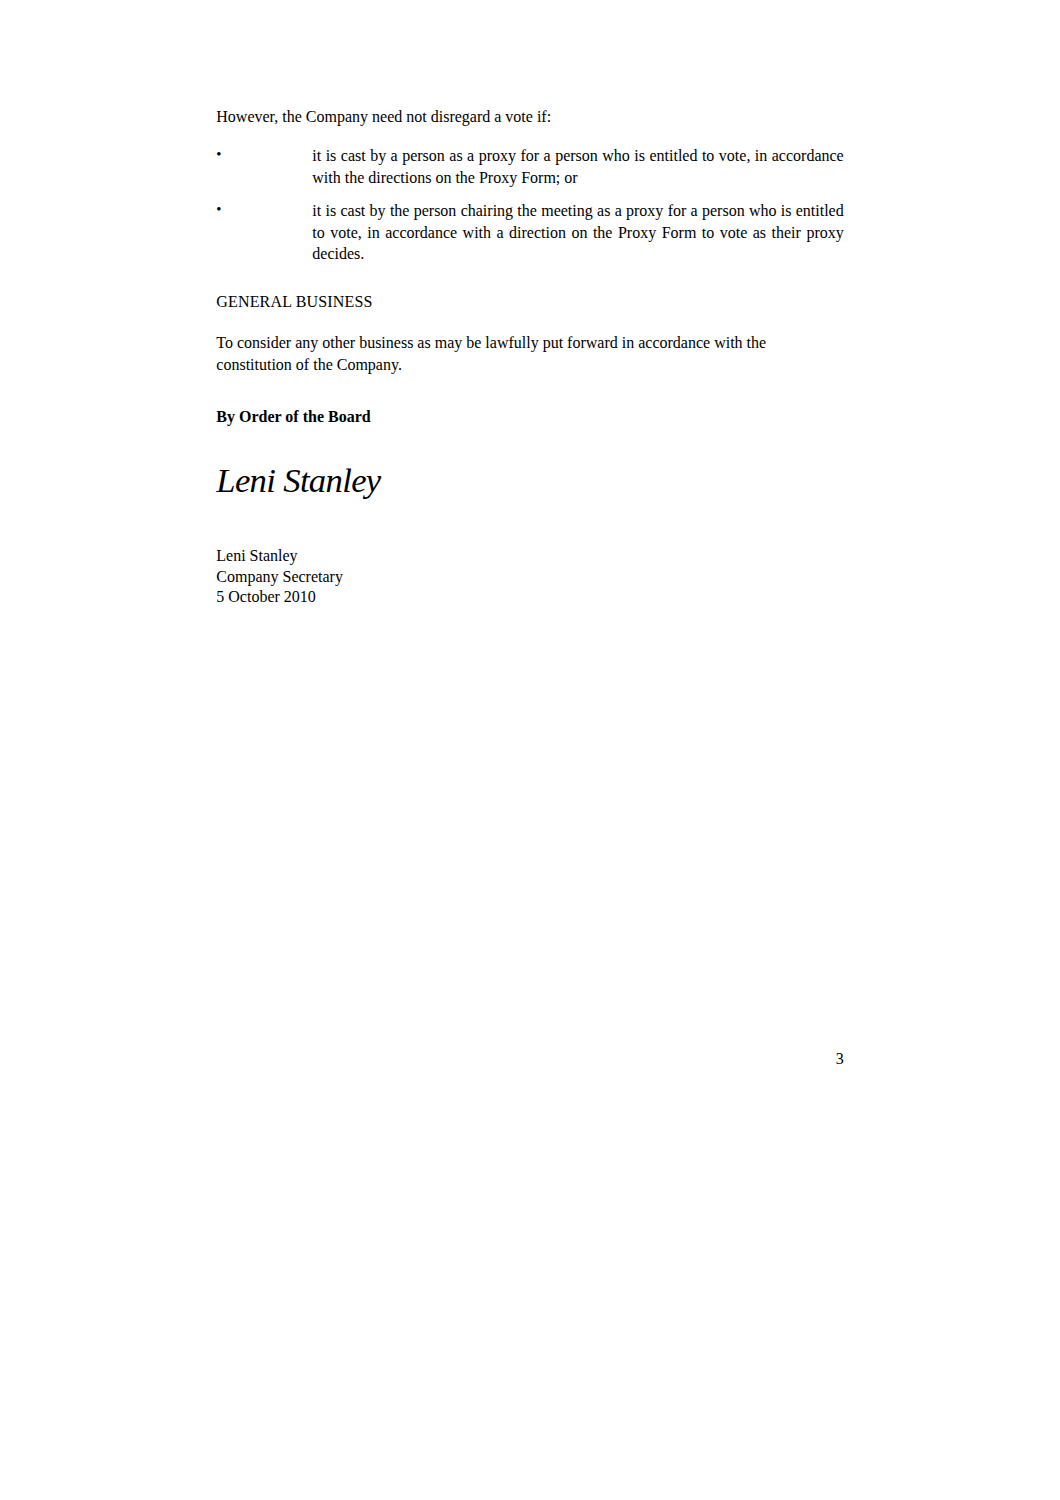However, the Company need not disregard a vote if:
it is cast by a person as a proxy for a person who is entitled to vote, in accordance with the directions on the Proxy Form; or
it is cast by the person chairing the meeting as a proxy for a person who is entitled to vote, in accordance with a direction on the Proxy Form to vote as their proxy decides.
GENERAL BUSINESS
To consider any other business as may be lawfully put forward in accordance with the constitution of the Company.
By Order of the Board
Leni Stanley
Leni Stanley Company Secretary 5 October 2010
3